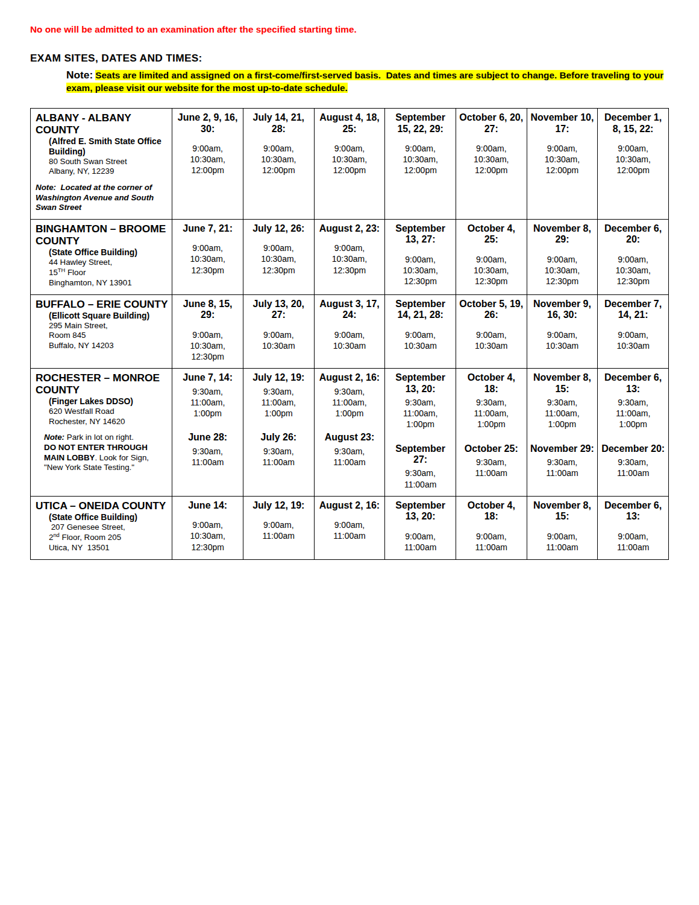No one will be admitted to an examination after the specified starting time.
EXAM SITES, DATES AND TIMES:
Note: Seats are limited and assigned on a first-come/first-served basis. Dates and times are subject to change. Before traveling to your exam, please visit our website for the most up-to-date schedule.
| ALBANY - ALBANY COUNTY (Alfred E. Smith State Office Building) 80 South Swan Street Albany, NY, 12239 Note: Located at the corner of Washington Avenue and South Swan Street | June 2, 9, 16, 30: 9:00am, 10:30am, 12:00pm | July 14, 21, 28: 9:00am, 10:30am, 12:00pm | August 4, 18, 25: 9:00am, 10:30am, 12:00pm | September 15, 22, 29: 9:00am, 10:30am, 12:00pm | October 6, 20, 27: 9:00am, 10:30am, 12:00pm | November 10, 17: 9:00am, 10:30am, 12:00pm | December 1, 8, 15, 22: 9:00am, 10:30am, 12:00pm |
| BINGHAMTON – BROOME COUNTY (State Office Building) 44 Hawley Street, 15 TH Floor Binghamton, NY 13901 | June 7, 21: 9:00am, 10:30am, 12:30pm | July 12, 26: 9:00am, 10:30am, 12:30pm | August 2, 23: 9:00am, 10:30am, 12:30pm | September 13, 27: 9:00am, 10:30am, 12:30pm | October 4, 25: 9:00am, 10:30am, 12:30pm | November 8, 29: 9:00am, 10:30am, 12:30pm | December 6, 20: 9:00am, 10:30am, 12:30pm |
| BUFFALO – ERIE COUNTY (Ellicott Square Building) 295 Main Street, Room 845 Buffalo, NY 14203 | June 8, 15, 29: 9:00am, 10:30am, 12:30pm | July 13, 20, 27: 9:00am, 10:30am | August 3, 17, 24: 9:00am, 10:30am | September 14, 21, 28: 9:00am, 10:30am | October 5, 19, 26: 9:00am, 10:30am | November 9, 16, 30: 9:00am, 10:30am | December 7, 14, 21: 9:00am, 10:30am |
| ROCHESTER – MONROE COUNTY (Finger Lakes DDSO) 620 Westfall Road Rochester, NY 14620 Note: Park in lot on right. DO NOT ENTER THROUGH MAIN LOBBY . Look for Sign, "New York State Testing." | June 7, 14: 9:30am, 11:00am, 1:00pm June 28: 9:30am, 11:00am | July 12, 19: 9:30am, 11:00am, 1:00pm July 26: 9:30am, 11:00am | August 2, 16: 9:30am, 11:00am, 1:00pm August 23: 9:30am, 11:00am | September 13, 20: 9:30am, 11:00am, 1:00pm September 27: 9:30am, 11:00am | October 4, 18: 9:30am, 11:00am, 1:00pm October 25: 9:30am, 11:00am | November 8, 15: 9:30am, 11:00am, 1:00pm November 29: 9:30am, 11:00am | December 6, 13: 9:30am, 11:00am, 1:00pm December 20: 9:30am, 11:00am |
| UTICA – ONEIDA COUNTY (State Office Building) 207 Genesee Street, 2 nd Floor, Room 205 Utica, NY 13501 | June 14: 9:00am, 10:30am, 12:30pm | July 12, 19: 9:00am, 11:00am | August 2, 16: 9:00am, 11:00am | September 13, 20: 9:00am, 11:00am | October 4, 18: 9:00am, 11:00am | November 8, 15: 9:00am, 11:00am | December 6, 13: 9:00am, 11:00am |